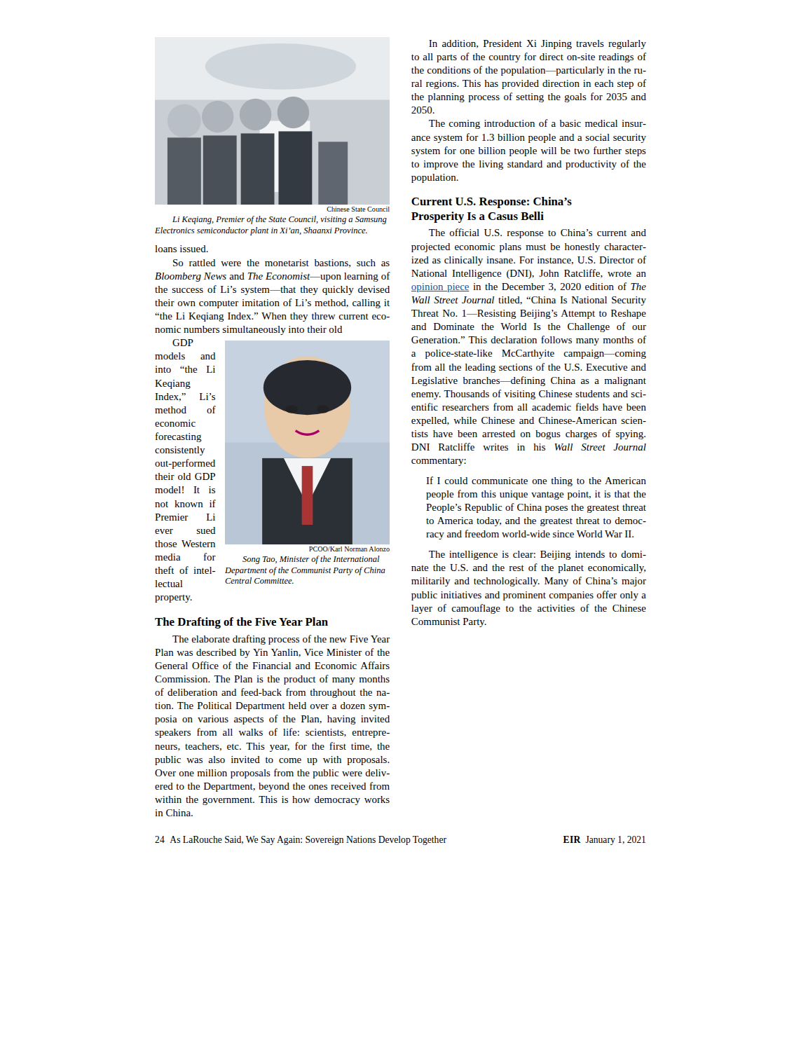Chinese State Council
Li Keqiang, Premier of the State Council, visiting a Samsung Electronics semiconductor plant in Xi’an, Shaanxi Province.
loans issued.
So rattled were the monetarist bastions, such as Bloomberg News and The Economist—upon learning of the success of Li’s system—that they quickly devised their own computer imitation of Li’s method, calling it “the Li Keqiang Index.” When they threw current economic numbers simultaneously into their old
PCOO/Karl Norman Alonzo
Song Tao, Minister of the International Department of the Communist Party of China Central Committee.
GDP models and into “the Li Keqiang Index,” Li’s method of economic forecasting consistently out-performed their old GDP model! It is not known if Premier Li ever sued those Western media for theft of intellectual property.
The Drafting of the Five Year Plan
The elaborate drafting process of the new Five Year Plan was described by Yin Yanlin, Vice Minister of the General Office of the Financial and Economic Affairs Commission. The Plan is the product of many months of deliberation and feed-back from throughout the nation. The Political Department held over a dozen symposia on various aspects of the Plan, having invited speakers from all walks of life: scientists, entrepreneurs, teachers, etc. This year, for the first time, the public was also invited to come up with proposals. Over one million proposals from the public were delivered to the Department, beyond the ones received from within the government. This is how democracy works in China.
In addition, President Xi Jinping travels regularly to all parts of the country for direct on-site readings of the conditions of the population—particularly in the rural regions. This has provided direction in each step of the planning process of setting the goals for 2035 and 2050.
The coming introduction of a basic medical insurance system for 1.3 billion people and a social security system for one billion people will be two further steps to improve the living standard and productivity of the population.
Current U.S. Response: China’s
Prosperity Is a Casus Belli
The official U.S. response to China’s current and projected economic plans must be honestly characterized as clinically insane. For instance, U.S. Director of National Intelligence (DNI), John Ratcliffe, wrote an opinion piece in the December 3, 2020 edition of The Wall Street Journal titled, “China Is National Security Threat No. 1—Resisting Beijing’s Attempt to Reshape and Dominate the World Is the Challenge of our Generation.” This declaration follows many months of a police-state-like McCarthyite campaign—coming from all the leading sections of the U.S. Executive and Legislative branches—defining China as a malignant enemy. Thousands of visiting Chinese students and scientific researchers from all academic fields have been expelled, while Chinese and Chinese-American scientists have been arrested on bogus charges of spying. DNI Ratcliffe writes in his Wall Street Journal commentary:
If I could communicate one thing to the American people from this unique vantage point, it is that the People’s Republic of China poses the greatest threat to America today, and the greatest threat to democracy and freedom world-wide since World War II.
The intelligence is clear: Beijing intends to dominate the U.S. and the rest of the planet economically, militarily and technologically. Many of China’s major public initiatives and prominent companies offer only a layer of camouflage to the activities of the Chinese Communist Party.
24 As LaRouche Said, We Say Again: Sovereign Nations Develop Together
EIR January 1, 2021